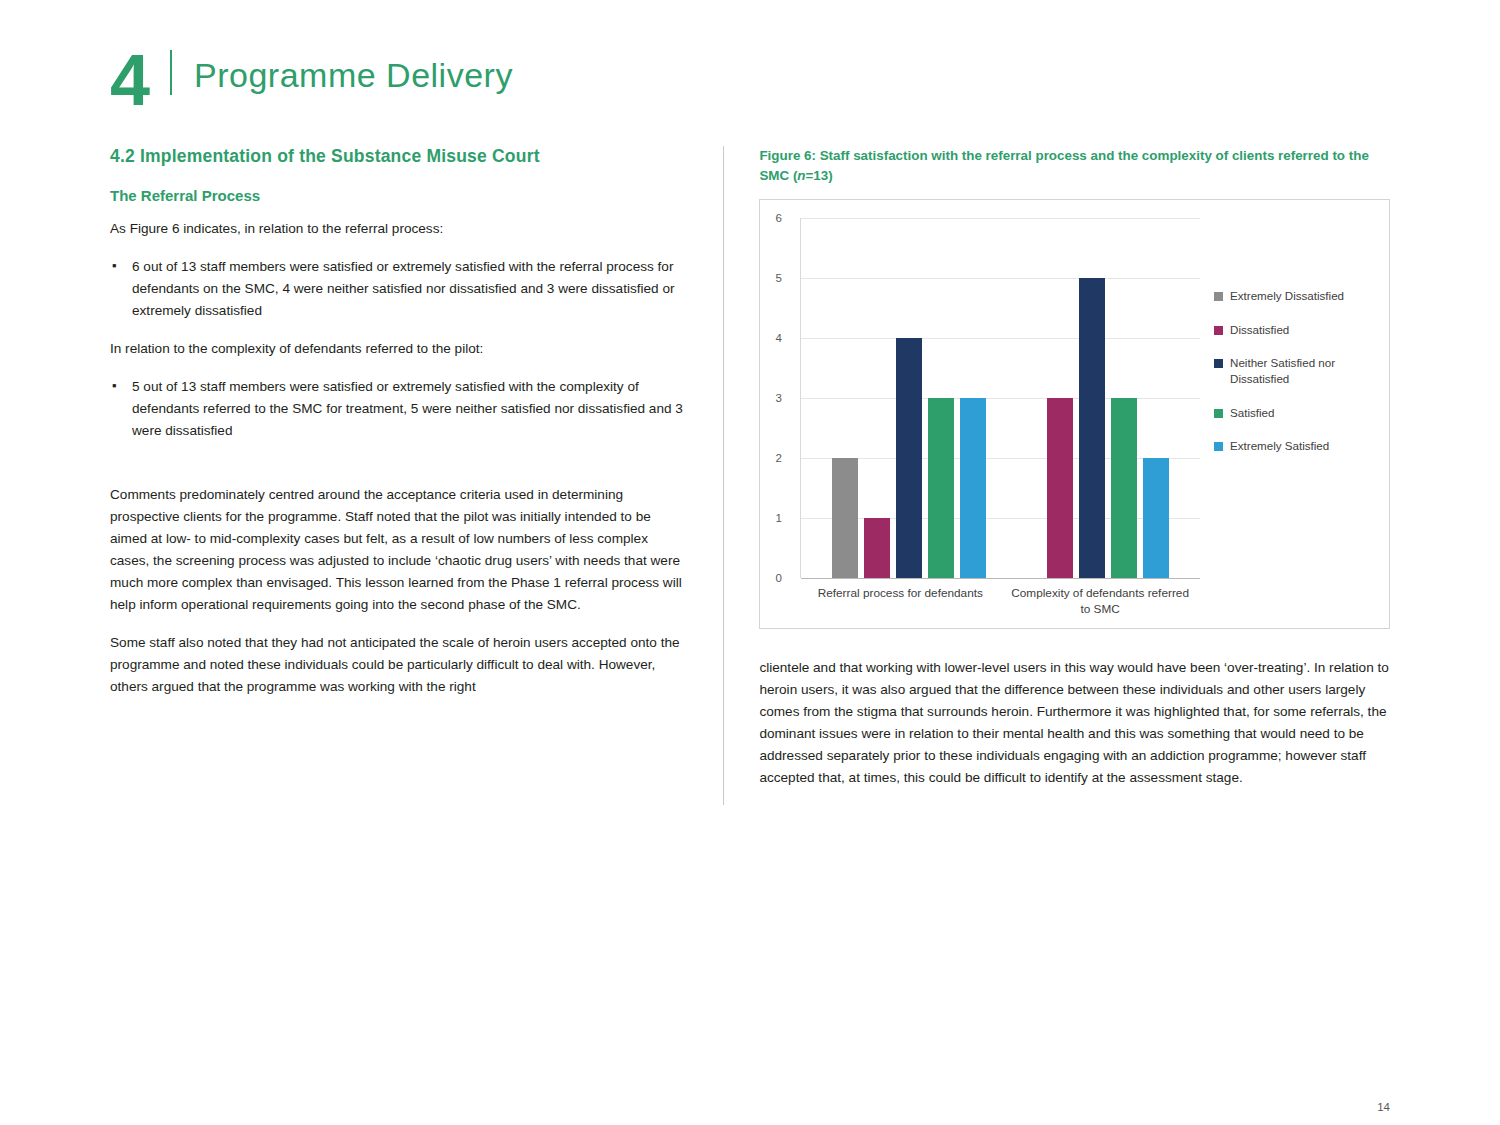4
Programme Delivery
4.2 Implementation of the Substance Misuse Court
The Referral Process
As Figure 6 indicates, in relation to the referral process:
6 out of 13 staff members were satisfied or extremely satisfied with the referral process for defendants on the SMC, 4 were neither satisfied nor dissatisfied and 3 were dissatisfied or extremely dissatisfied
In relation to the complexity of defendants referred to the pilot:
5 out of 13 staff members were satisfied or extremely satisfied with the complexity of defendants referred to the SMC for treatment, 5 were neither satisfied nor dissatisfied and 3 were dissatisfied
Comments predominately centred around the acceptance criteria used in determining prospective clients for the programme. Staff noted that the pilot was initially intended to be aimed at low- to mid-complexity cases but felt, as a result of low numbers of less complex cases, the screening process was adjusted to include ‘chaotic drug users’ with needs that were much more complex than envisaged. This lesson learned from the Phase 1 referral process will help inform operational requirements going into the second phase of the SMC.
Some staff also noted that they had not anticipated the scale of heroin users accepted onto the programme and noted these individuals could be particularly difficult to deal with. However, others argued that the programme was working with the right
Figure 6: Staff satisfaction with the referral process and the complexity of clients referred to the SMC (n=13)
6
5
4
3
2
1
0
Referral process for defendants
Complexity of defendants referred to SMC
Extremely Dissatisfied
Dissatisfied
Neither Satisfied nor Dissatisfied
Satisfied
Extremely Satisfied
clientele and that working with lower-level users in this way would have been ‘over-treating’. In relation to heroin users, it was also argued that the difference between these individuals and other users largely comes from the stigma that surrounds heroin. Furthermore it was highlighted that, for some referrals, the dominant issues were in relation to their mental health and this was something that would need to be addressed separately prior to these individuals engaging with an addiction programme; however staff accepted that, at times, this could be difficult to identify at the assessment stage.
14